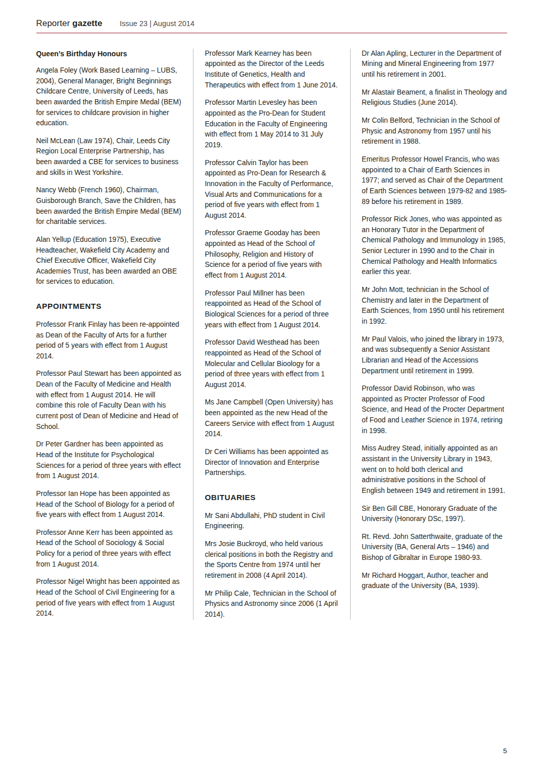Reporter gazette
Issue 23 | August 2014
Queen’s Birthday Honours
Angela Foley (Work Based Learning – LUBS, 2004), General Manager, Bright Beginnings Childcare Centre, University of Leeds, has been awarded the British Empire Medal (BEM) for services to childcare provision in higher education.
Neil McLean (Law 1974), Chair, Leeds City Region Local Enterprise Partnership, has been awarded a CBE for services to business and skills in West Yorkshire.
Nancy Webb (French 1960), Chairman, Guisborough Branch, Save the Children, has been awarded the British Empire Medal (BEM) for charitable services.
Alan Yellup (Education 1975), Executive Headteacher, Wakefield City Academy and Chief Executive Officer, Wakefield City Academies Trust, has been awarded an OBE for services to education.
Appointments
Professor Frank Finlay has been re-appointed as Dean of the Faculty of Arts for a further period of 5 years with effect from 1 August 2014.
Professor Paul Stewart has been appointed as Dean of the Faculty of Medicine and Health with effect from 1 August 2014. He will combine this role of Faculty Dean with his current post of Dean of Medicine and Head of School.
Dr Peter Gardner has been appointed as Head of the Institute for Psychological Sciences for a period of three years with effect from 1 August 2014.
Professor Ian Hope has been appointed as Head of the School of Biology for a period of five years with effect from 1 August 2014.
Professor Anne Kerr has been appointed as Head of the School of Sociology & Social Policy for a period of three years with effect from 1 August 2014.
Professor Nigel Wright has been appointed as Head of the School of Civil Engineering for a period of five years with effect from 1 August 2014.
Professor Mark Kearney has been appointed as the Director of the Leeds Institute of Genetics, Health and Therapeutics with effect from 1 June 2014.
Professor Martin Levesley has been appointed as the Pro-Dean for Student Education in the Faculty of Engineering with effect from 1 May 2014 to 31 July 2019.
Professor Calvin Taylor has been appointed as Pro-Dean for Research & Innovation in the Faculty of Performance, Visual Arts and Communications for a period of five years with effect from 1 August 2014.
Professor Graeme Gooday has been appointed as Head of the School of Philosophy, Religion and History of Science for a period of five years with effect from 1 August 2014.
Professor Paul Millner has been reappointed as Head of the School of Biological Sciences for a period of three years with effect from 1 August 2014.
Professor David Westhead has been reappointed as Head of the School of Molecular and Cellular Bioology for a period of three years with effect from 1 August 2014.
Ms Jane Campbell (Open University) has been appointed as the new Head of the Careers Service with effect from 1 August 2014.
Dr Ceri Williams has been appointed as Director of Innovation and Enterprise Partnerships.
Obituaries
Mr Sani Abdullahi, PhD student in Civil Engineering.
Mrs Josie Buckroyd, who held various clerical positions in both the Registry and the Sports Centre from 1974 until her retirement in 2008 (4 April 2014).
Mr Philip Cale, Technician in the School of Physics and Astronomy since 2006 (1 April 2014).
Dr Alan Apling, Lecturer in the Department of Mining and Mineral Engineering from 1977 until his retirement in 2001.
Mr Alastair Beament, a finalist in Theology and Religious Studies (June 2014).
Mr Colin Belford, Technician in the School of Physic and Astronomy from 1957 until his retirement in 1988.
Emeritus Professor Howel Francis, who was appointed to a Chair of Earth Sciences in 1977; and served as Chair of the Department of Earth Sciences between 1979-82 and 1985-89 before his retirement in 1989.
Professor Rick Jones, who was appointed as an Honorary Tutor in the Department of Chemical Pathology and Immunology in 1985, Senior Lecturer in 1990 and to the Chair in Chemical Pathology and Health Informatics earlier this year.
Mr John Mott, technician in the School of Chemistry and later in the Department of Earth Sciences, from 1950 until his retirement in 1992.
Mr Paul Valois, who joined the library in 1973, and was subsequently a Senior Assistant Librarian and Head of the Accessions Department until retirement in 1999.
Professor David Robinson, who was appointed as Procter Professor of Food Science, and Head of the Procter Department of Food and Leather Science in 1974, retiring in 1998.
Miss Audrey Stead, initially appointed as an assistant in the University Library in 1943, went on to hold both clerical and administrative positions in the School of English between 1949 and retirement in 1991.
Sir Ben Gill CBE, Honorary Graduate of the University (Honorary DSc, 1997).
Rt. Revd. John Satterthwaite, graduate of the University (BA, General Arts – 1946) and Bishop of Gibraltar in Europe 1980-93.
Mr Richard Hoggart, Author, teacher and graduate of the University (BA, 1939).
5